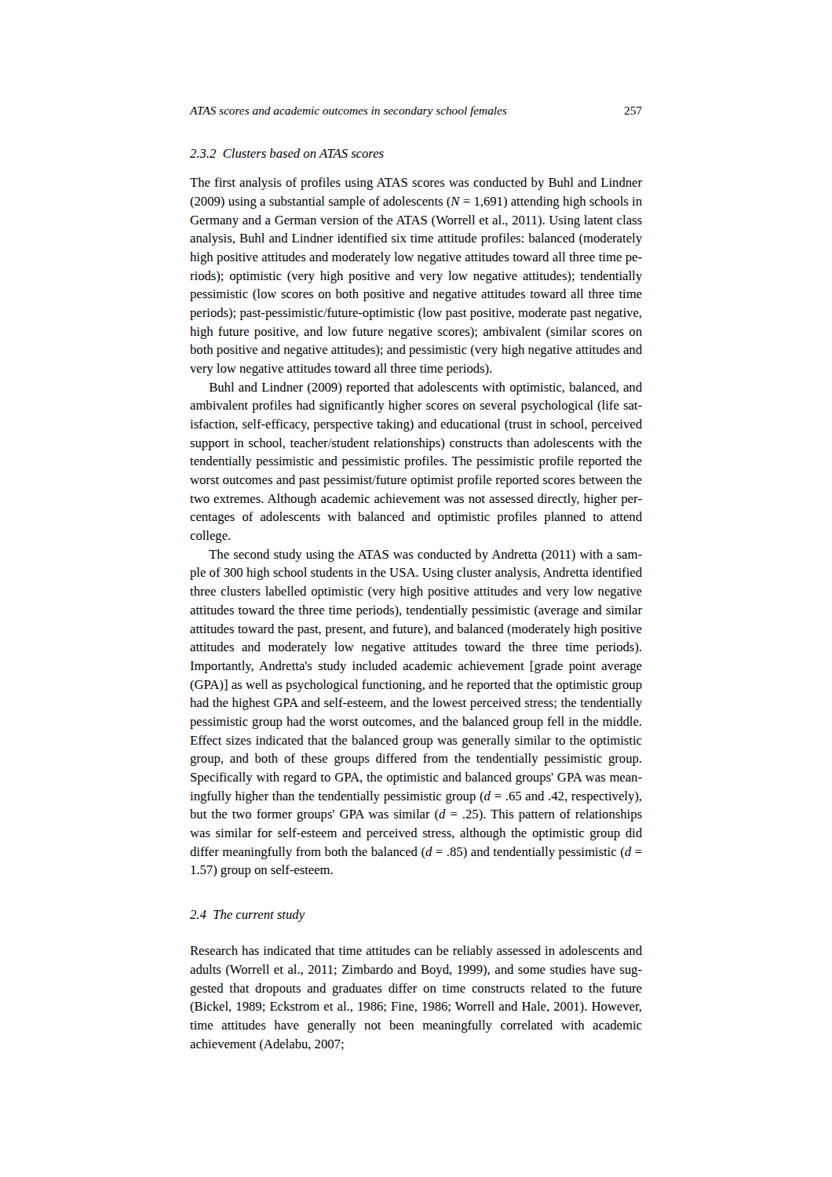ATAS scores and academic outcomes in secondary school females 257
2.3.2 Clusters based on ATAS scores
The first analysis of profiles using ATAS scores was conducted by Buhl and Lindner (2009) using a substantial sample of adolescents (N = 1,691) attending high schools in Germany and a German version of the ATAS (Worrell et al., 2011). Using latent class analysis, Buhl and Lindner identified six time attitude profiles: balanced (moderately high positive attitudes and moderately low negative attitudes toward all three time periods); optimistic (very high positive and very low negative attitudes); tendentially pessimistic (low scores on both positive and negative attitudes toward all three time periods); past-pessimistic/future-optimistic (low past positive, moderate past negative, high future positive, and low future negative scores); ambivalent (similar scores on both positive and negative attitudes); and pessimistic (very high negative attitudes and very low negative attitudes toward all three time periods).
Buhl and Lindner (2009) reported that adolescents with optimistic, balanced, and ambivalent profiles had significantly higher scores on several psychological (life satisfaction, self-efficacy, perspective taking) and educational (trust in school, perceived support in school, teacher/student relationships) constructs than adolescents with the tendentially pessimistic and pessimistic profiles. The pessimistic profile reported the worst outcomes and past pessimist/future optimist profile reported scores between the two extremes. Although academic achievement was not assessed directly, higher percentages of adolescents with balanced and optimistic profiles planned to attend college.
The second study using the ATAS was conducted by Andretta (2011) with a sample of 300 high school students in the USA. Using cluster analysis, Andretta identified three clusters labelled optimistic (very high positive attitudes and very low negative attitudes toward the three time periods), tendentially pessimistic (average and similar attitudes toward the past, present, and future), and balanced (moderately high positive attitudes and moderately low negative attitudes toward the three time periods). Importantly, Andretta's study included academic achievement [grade point average (GPA)] as well as psychological functioning, and he reported that the optimistic group had the highest GPA and self-esteem, and the lowest perceived stress; the tendentially pessimistic group had the worst outcomes, and the balanced group fell in the middle. Effect sizes indicated that the balanced group was generally similar to the optimistic group, and both of these groups differed from the tendentially pessimistic group. Specifically with regard to GPA, the optimistic and balanced groups' GPA was meaningfully higher than the tendentially pessimistic group (d = .65 and .42, respectively), but the two former groups' GPA was similar (d = .25). This pattern of relationships was similar for self-esteem and perceived stress, although the optimistic group did differ meaningfully from both the balanced (d = .85) and tendentially pessimistic (d = 1.57) group on self-esteem.
2.4 The current study
Research has indicated that time attitudes can be reliably assessed in adolescents and adults (Worrell et al., 2011; Zimbardo and Boyd, 1999), and some studies have suggested that dropouts and graduates differ on time constructs related to the future (Bickel, 1989; Eckstrom et al., 1986; Fine, 1986; Worrell and Hale, 2001). However, time attitudes have generally not been meaningfully correlated with academic achievement (Adelabu, 2007;